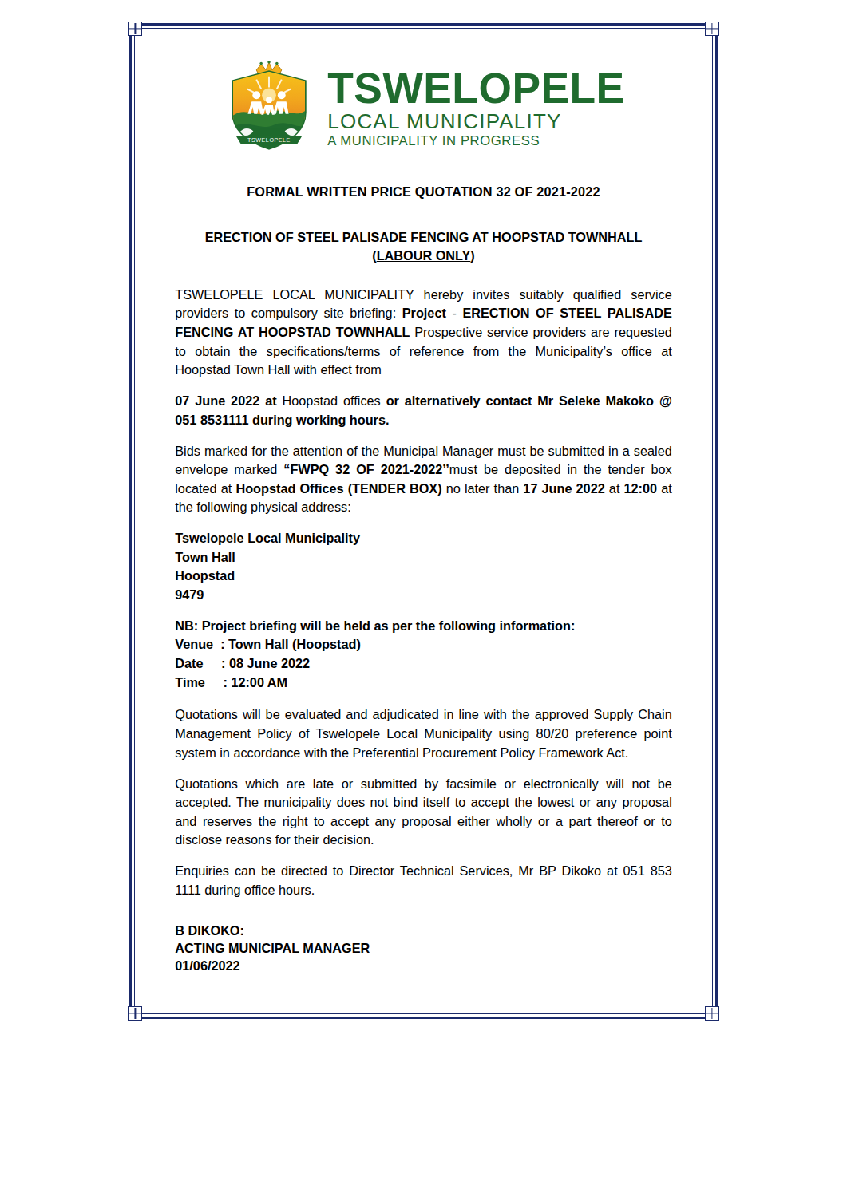TSWELOPELE
TSWELOPELE LOCAL MUNICIPALITY A MUNICIPALITY IN PROGRESS
FORMAL WRITTEN PRICE QUOTATION 32 OF 2021-2022
ERECTION OF STEEL PALISADE FENCING AT HOOPSTAD TOWNHALL (LABOUR ONLY)
TSWELOPELE LOCAL MUNICIPALITY hereby invites suitably qualified service providers to compulsory site briefing: Project - ERECTION OF STEEL PALISADE FENCING AT HOOPSTAD TOWNHALL Prospective service providers are requested to obtain the specifications/terms of reference from the Municipality’s office at Hoopstad Town Hall with effect from
07 June 2022 at Hoopstad offices or alternatively contact Mr Seleke Makoko @ 051 8531111 during working hours.
Bids marked for the attention of the Municipal Manager must be submitted in a sealed envelope marked “FWPQ 32 OF 2021-2022’’must be deposited in the tender box located at Hoopstad Offices (TENDER BOX) no later than 17 June 2022 at 12:00 at the following physical address:
Tswelopele Local Municipality
Town Hall
Hoopstad
9479
NB: Project briefing will be held as per the following information:
Venue : Town Hall (Hoopstad)
Date : 08 June 2022
Time : 12:00 AM
Quotations will be evaluated and adjudicated in line with the approved Supply Chain Management Policy of Tswelopele Local Municipality using 80/20 preference point system in accordance with the Preferential Procurement Policy Framework Act.
Quotations which are late or submitted by facsimile or electronically will not be accepted. The municipality does not bind itself to accept the lowest or any proposal and reserves the right to accept any proposal either wholly or a part thereof or to disclose reasons for their decision.
Enquiries can be directed to Director Technical Services, Mr BP Dikoko at 051 853 1111 during office hours.
B DIKOKO:
ACTING MUNICIPAL MANAGER
01/06/2022